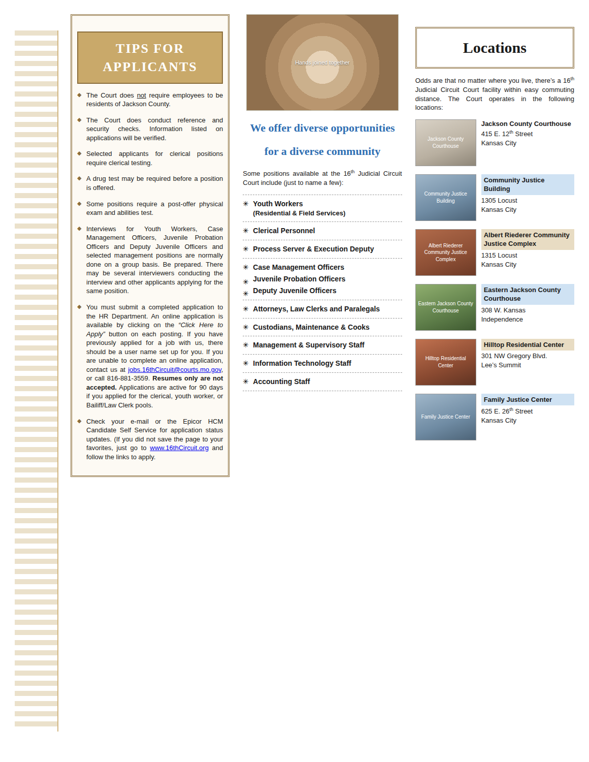TIPS FOR
APPLICANTS
The Court does not require employees to be residents of Jackson County.
The Court does conduct reference and security checks. Information listed on applications will be verified.
Selected applicants for clerical positions require clerical testing.
A drug test may be required before a position is offered.
Some positions require a post-offer physical exam and abilities test.
Interviews for Youth Workers, Case Management Officers, Juvenile Probation Officers and Deputy Juvenile Officers and selected management positions are normally done on a group basis. Be prepared. There may be several interviewers conducting the interview and other applicants applying for the same position.
You must submit a completed application to the HR Department. An online application is available by clicking on the “Click Here to Apply” button on each posting. If you have previously applied for a job with us, there should be a user name set up for you. If you are unable to complete an online application, contact us at jobs.16thCircuit@courts.mo.gov, or call 816-881-3559. Resumes only are not accepted. Applications are active for 90 days if you applied for the clerical, youth worker, or Bailiff/Law Clerk pools.
Check your e-mail or the Epicor HCM Candidate Self Service for application status updates. (If you did not save the page to your favorites, just go to www.16thCircuit.org and follow the links to apply.
Hands joined together
We offer diverse opportunities
for a diverse community
Some positions available at the 16th Judicial Circuit Court include (just to name a few):
Youth Workers (Residential & Field Services)
Clerical Personnel
Process Server & Execution Deputy
Case Management Officers
Juvenile Probation Officers
Deputy Juvenile Officers
Attorneys, Law Clerks and Paralegals
Custodians, Maintenance & Cooks
Management & Supervisory Staff
Information Technology Staff
Accounting Staff
Locations
Odds are that no matter where you live, there’s a 16th Judicial Circuit Court facility within easy commuting distance. The Court operates in the following locations:
Jackson County Courthouse
Jackson County Courthouse 415 E. 12th Street
Kansas City
Community Justice Building
Community Justice Building 1305 Locust
Kansas City
Albert Riederer Community Justice Complex
Albert Riederer Community Justice Complex 1315 Locust
Kansas City
Eastern Jackson County Courthouse
Eastern Jackson County Courthouse 308 W. Kansas
Independence
Hilltop Residential Center
Hilltop Residential Center 301 NW Gregory Blvd.
Lee’s Summit
Family Justice Center
Family Justice Center 625 E. 26th Street
Kansas City